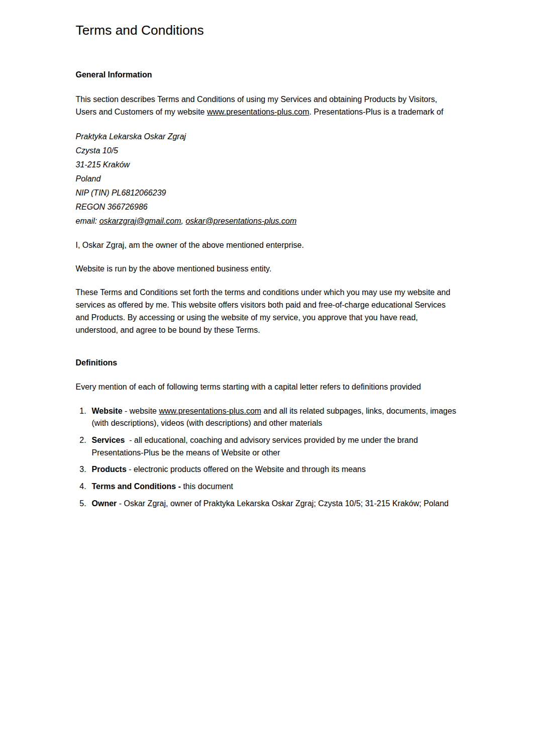Terms and Conditions
General Information
This section describes Terms and Conditions of using my Services and obtaining Products by Visitors, Users and Customers of my website www.presentations-plus.com. Presentations-Plus is a trademark of
Praktyka Lekarska Oskar Zgraj
Czysta 10/5
31-215 Kraków
Poland
NIP (TIN) PL6812066239
REGON 366726986
email: oskarzgraj@gmail.com, oskar@presentations-plus.com
I, Oskar Zgraj, am the owner of the above mentioned enterprise.
Website is run by the above mentioned business entity.
These Terms and Conditions set forth the terms and conditions under which you may use my website and services as offered by me. This website offers visitors both paid and free-of-charge educational Services and Products. By accessing or using the website of my service, you approve that you have read, understood, and agree to be bound by these Terms.
Definitions
Every mention of each of following terms starting with a capital letter refers to definitions provided
Website - website www.presentations-plus.com and all its related subpages, links, documents, images (with descriptions), videos (with descriptions) and other materials
Services - all educational, coaching and advisory services provided by me under the brand Presentations-Plus be the means of Website or other
Products - electronic products offered on the Website and through its means
Terms and Conditions - this document
Owner - Oskar Zgraj, owner of Praktyka Lekarska Oskar Zgraj; Czysta 10/5; 31-215 Kraków; Poland